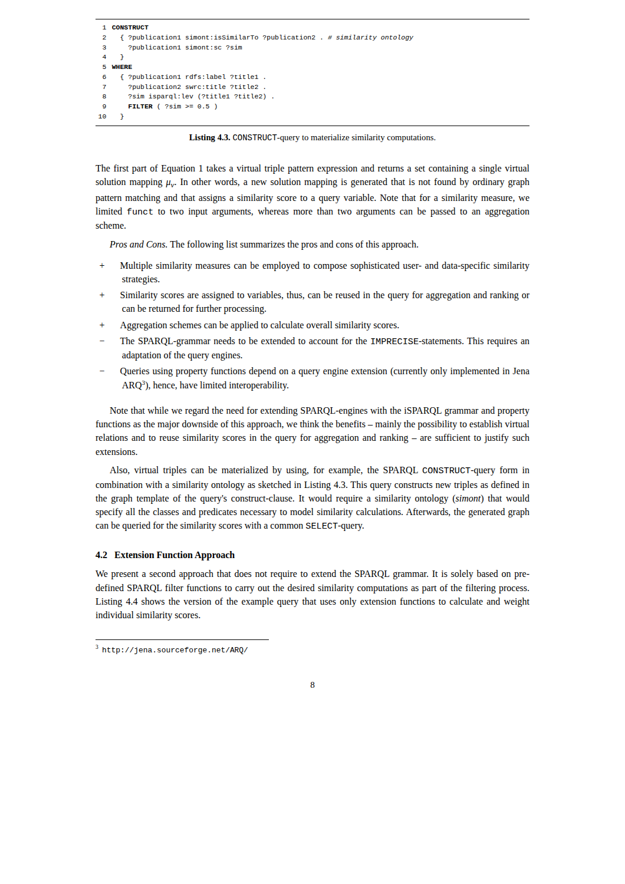1 CONSTRUCT
2  { ?publication1 simont:isSimilarTo ?publication2 . # similarity ontology
3    ?publication1 simont:sc ?sim
4  }
5 WHERE
6  { ?publication1 rdfs:label ?title1 .
7    ?publication2 swrc:title ?title2 .
8    ?sim isparql:lev (?title1 ?title2) .
9    FILTER ( ?sim >= 0.5 )
10  }
Listing 4.3. CONSTRUCT-query to materialize similarity computations.
The first part of Equation 1 takes a virtual triple pattern expression and returns a set containing a single virtual solution mapping μv. In other words, a new solution mapping is generated that is not found by ordinary graph pattern matching and that assigns a similarity score to a query variable. Note that for a similarity measure, we limited funct to two input arguments, whereas more than two arguments can be passed to an aggregation scheme.
Pros and Cons. The following list summarizes the pros and cons of this approach.
+Multiple similarity measures can be employed to compose sophisticated user- and data-specific similarity strategies.
+Similarity scores are assigned to variables, thus, can be reused in the query for aggregation and ranking or can be returned for further processing.
+Aggregation schemes can be applied to calculate overall similarity scores.
−The SPARQL-grammar needs to be extended to account for the IMPRECISE-statements. This requires an adaptation of the query engines.
−Queries using property functions depend on a query engine extension (currently only implemented in Jena ARQ3), hence, have limited interoperability.
Note that while we regard the need for extending SPARQL-engines with the iSPARQL grammar and property functions as the major downside of this approach, we think the benefits – mainly the possibility to establish virtual relations and to reuse similarity scores in the query for aggregation and ranking – are sufficient to justify such extensions.
Also, virtual triples can be materialized by using, for example, the SPARQL CONSTRUCT-query form in combination with a similarity ontology as sketched in Listing 4.3. This query constructs new triples as defined in the graph template of the query's construct-clause. It would require a similarity ontology (simont) that would specify all the classes and predicates necessary to model similarity calculations. Afterwards, the generated graph can be queried for the similarity scores with a common SELECT-query.
4.2 Extension Function Approach
We present a second approach that does not require to extend the SPARQL grammar. It is solely based on pre-defined SPARQL filter functions to carry out the desired similarity computations as part of the filtering process. Listing 4.4 shows the version of the example query that uses only extension functions to calculate and weight individual similarity scores.
3 http://jena.sourceforge.net/ARQ/
8